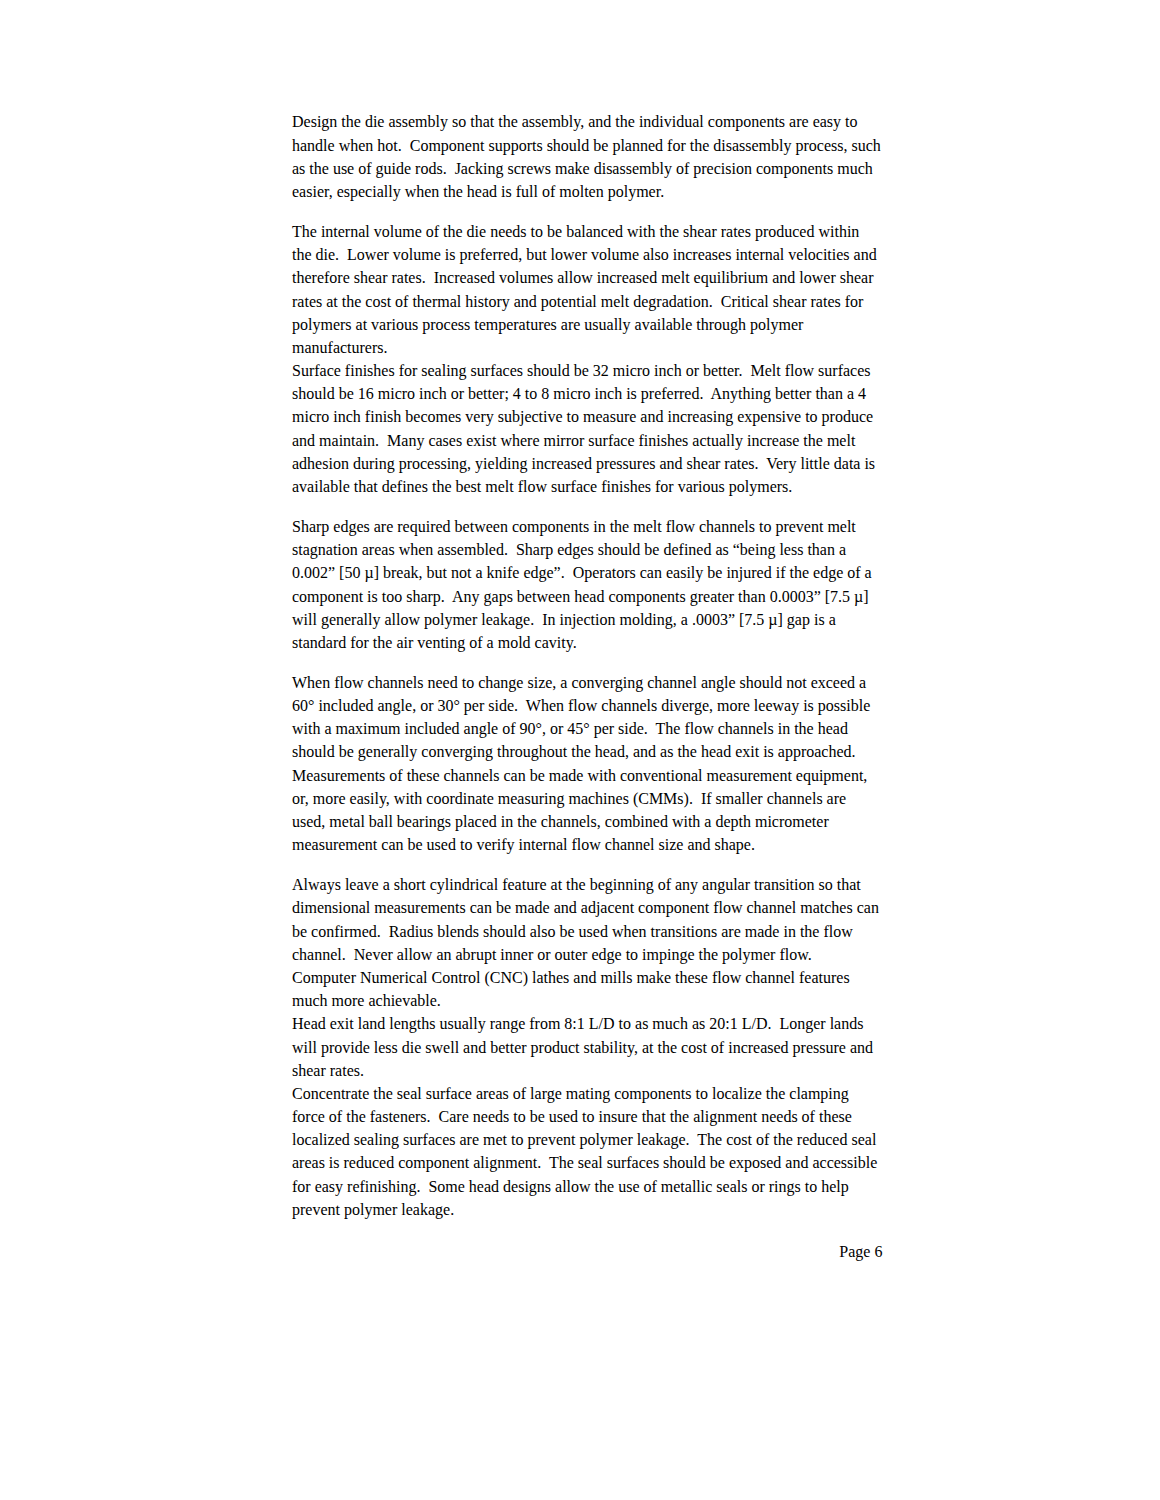Design the die assembly so that the assembly, and the individual components are easy to handle when hot. Component supports should be planned for the disassembly process, such as the use of guide rods. Jacking screws make disassembly of precision components much easier, especially when the head is full of molten polymer.
The internal volume of the die needs to be balanced with the shear rates produced within the die. Lower volume is preferred, but lower volume also increases internal velocities and therefore shear rates. Increased volumes allow increased melt equilibrium and lower shear rates at the cost of thermal history and potential melt degradation. Critical shear rates for polymers at various process temperatures are usually available through polymer manufacturers.
Surface finishes for sealing surfaces should be 32 micro inch or better. Melt flow surfaces should be 16 micro inch or better; 4 to 8 micro inch is preferred. Anything better than a 4 micro inch finish becomes very subjective to measure and increasing expensive to produce and maintain. Many cases exist where mirror surface finishes actually increase the melt adhesion during processing, yielding increased pressures and shear rates. Very little data is available that defines the best melt flow surface finishes for various polymers.
Sharp edges are required between components in the melt flow channels to prevent melt stagnation areas when assembled. Sharp edges should be defined as “being less than a 0.002” [50 µ] break, but not a knife edge”. Operators can easily be injured if the edge of a component is too sharp. Any gaps between head components greater than 0.0003” [7.5 µ] will generally allow polymer leakage. In injection molding, a .0003” [7.5 µ] gap is a standard for the air venting of a mold cavity.
When flow channels need to change size, a converging channel angle should not exceed a 60° included angle, or 30° per side. When flow channels diverge, more leeway is possible with a maximum included angle of 90°, or 45° per side. The flow channels in the head should be generally converging throughout the head, and as the head exit is approached. Measurements of these channels can be made with conventional measurement equipment, or, more easily, with coordinate measuring machines (CMMs). If smaller channels are used, metal ball bearings placed in the channels, combined with a depth micrometer measurement can be used to verify internal flow channel size and shape.
Always leave a short cylindrical feature at the beginning of any angular transition so that dimensional measurements can be made and adjacent component flow channel matches can be confirmed. Radius blends should also be used when transitions are made in the flow channel. Never allow an abrupt inner or outer edge to impinge the polymer flow. Computer Numerical Control (CNC) lathes and mills make these flow channel features much more achievable.
Head exit land lengths usually range from 8:1 L/D to as much as 20:1 L/D. Longer lands will provide less die swell and better product stability, at the cost of increased pressure and shear rates.
Concentrate the seal surface areas of large mating components to localize the clamping force of the fasteners. Care needs to be used to insure that the alignment needs of these localized sealing surfaces are met to prevent polymer leakage. The cost of the reduced seal areas is reduced component alignment. The seal surfaces should be exposed and accessible for easy refinishing. Some head designs allow the use of metallic seals or rings to help prevent polymer leakage.
Page 6